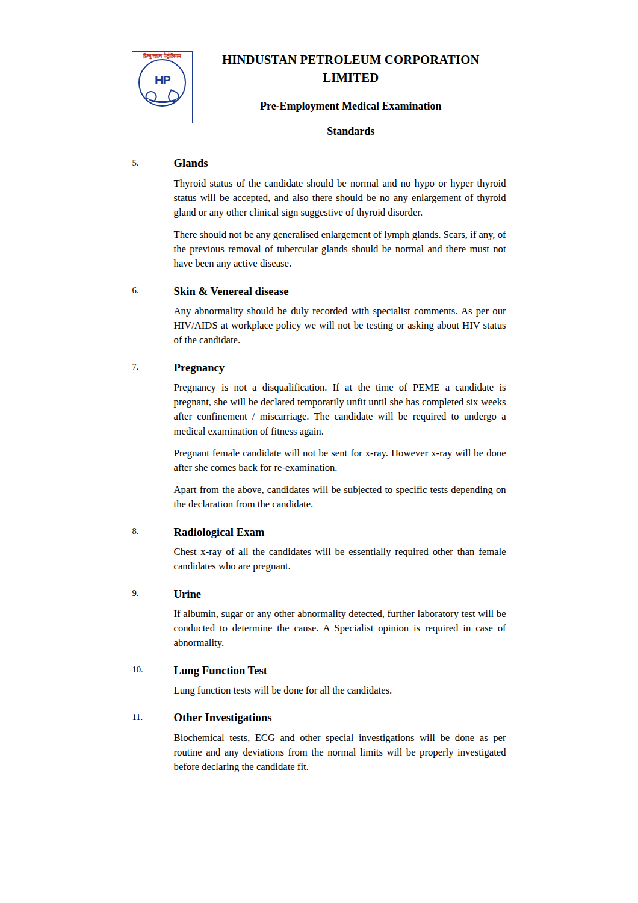हिन्दुस्तान पेट्रोलियम
HP
HINDUSTAN PETROLEUM CORPORATION LIMITED
Pre-Employment Medical Examination
Standards
Glands
Thyroid status of the candidate should be normal and no hypo or hyper thyroid status will be accepted, and also there should be no any enlargement of thyroid gland or any other clinical sign suggestive of thyroid disorder.
There should not be any generalised enlargement of lymph glands. Scars, if any, of the previous removal of tubercular glands should be normal and there must not have been any active disease.
Skin & Venereal disease
Any abnormality should be duly recorded with specialist comments. As per our HIV/AIDS at workplace policy we will not be testing or asking about HIV status of the candidate.
Pregnancy
Pregnancy is not a disqualification. If at the time of PEME a candidate is pregnant, she will be declared temporarily unfit until she has completed six weeks after confinement / miscarriage. The candidate will be required to undergo a medical examination of fitness again.
Pregnant female candidate will not be sent for x-ray. However x-ray will be done after she comes back for re-examination.
Apart from the above, candidates will be subjected to specific tests depending on the declaration from the candidate.
Radiological Exam
Chest x-ray of all the candidates will be essentially required other than female candidates who are pregnant.
Urine
If albumin, sugar or any other abnormality detected, further laboratory test will be conducted to determine the cause. A Specialist opinion is required in case of abnormality.
Lung Function Test
Lung function tests will be done for all the candidates.
Other Investigations
Biochemical tests, ECG and other special investigations will be done as per routine and any deviations from the normal limits will be properly investigated before declaring the candidate fit.